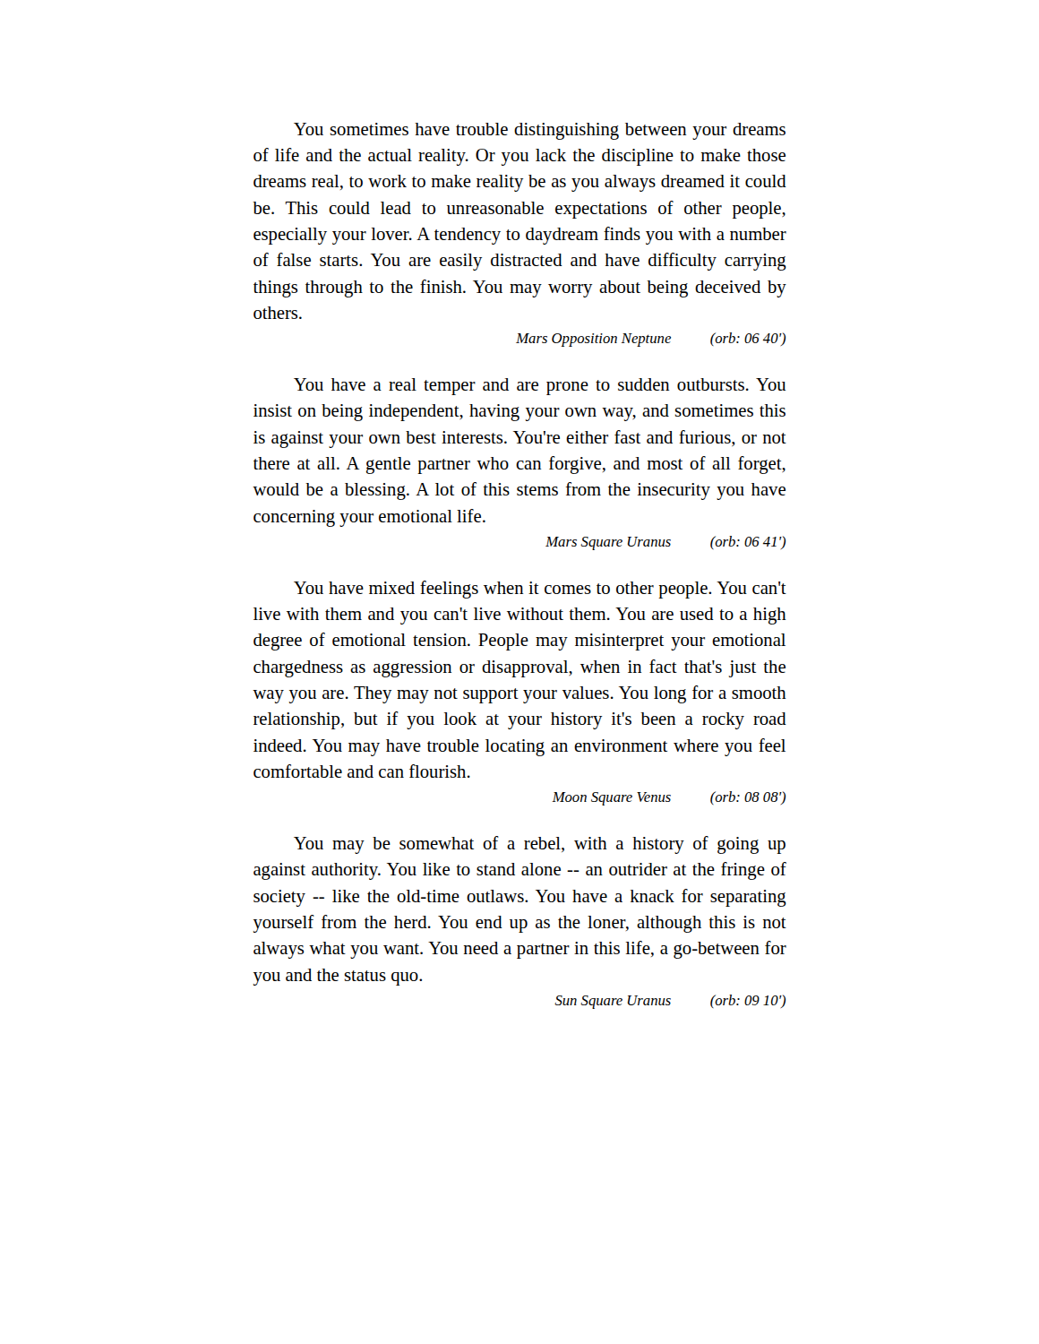You sometimes have trouble distinguishing between your dreams of life and the actual reality. Or you lack the discipline to make those dreams real, to work to make reality be as you always dreamed it could be. This could lead to unreasonable expectations of other people, especially your lover. A tendency to daydream finds you with a number of false starts. You are easily distracted and have difficulty carrying things through to the finish. You may worry about being deceived by others.
Mars Opposition Neptune(orb: 06 40')
You have a real temper and are prone to sudden outbursts. You insist on being independent, having your own way, and sometimes this is against your own best interests. You're either fast and furious, or not there at all. A gentle partner who can forgive, and most of all forget, would be a blessing. A lot of this stems from the insecurity you have concerning your emotional life.
Mars Square Uranus(orb: 06 41')
You have mixed feelings when it comes to other people. You can't live with them and you can't live without them. You are used to a high degree of emotional tension. People may misinterpret your emotional chargedness as aggression or disapproval, when in fact that's just the way you are. They may not support your values. You long for a smooth relationship, but if you look at your history it's been a rocky road indeed. You may have trouble locating an environment where you feel comfortable and can flourish.
Moon Square Venus(orb: 08 08')
You may be somewhat of a rebel, with a history of going up against authority. You like to stand alone -- an outrider at the fringe of society -- like the old-time outlaws. You have a knack for separating yourself from the herd. You end up as the loner, although this is not always what you want. You need a partner in this life, a go-between for you and the status quo.
Sun Square Uranus(orb: 09 10')